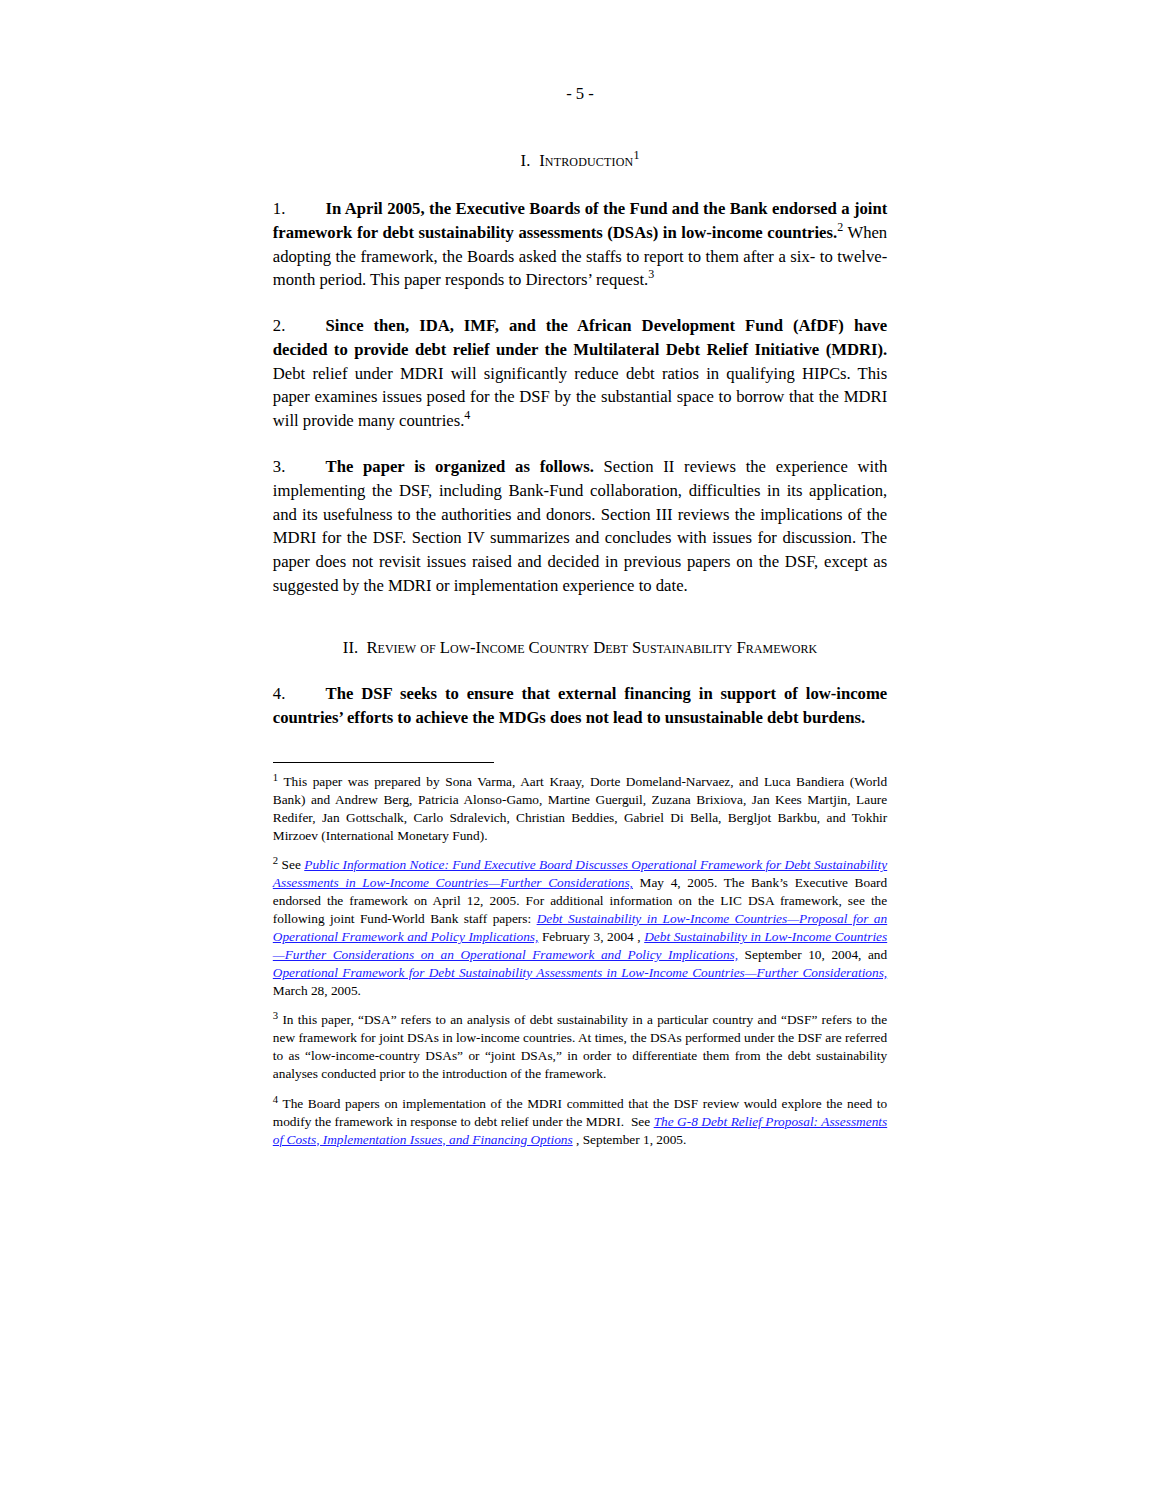- 5 -
I. Introduction1
1. In April 2005, the Executive Boards of the Fund and the Bank endorsed a joint framework for debt sustainability assessments (DSAs) in low-income countries.2 When adopting the framework, the Boards asked the staffs to report to them after a six- to twelve-month period. This paper responds to Directors’ request.3
2. Since then, IDA, IMF, and the African Development Fund (AfDF) have decided to provide debt relief under the Multilateral Debt Relief Initiative (MDRI). Debt relief under MDRI will significantly reduce debt ratios in qualifying HIPCs. This paper examines issues posed for the DSF by the substantial space to borrow that the MDRI will provide many countries.4
3. The paper is organized as follows. Section II reviews the experience with implementing the DSF, including Bank-Fund collaboration, difficulties in its application, and its usefulness to the authorities and donors. Section III reviews the implications of the MDRI for the DSF. Section IV summarizes and concludes with issues for discussion. The paper does not revisit issues raised and decided in previous papers on the DSF, except as suggested by the MDRI or implementation experience to date.
II. Review of Low-Income Country Debt Sustainability Framework
4. The DSF seeks to ensure that external financing in support of low-income countries’ efforts to achieve the MDGs does not lead to unsustainable debt burdens.
1 This paper was prepared by Sona Varma, Aart Kraay, Dorte Domeland-Narvaez, and Luca Bandiera (World Bank) and Andrew Berg, Patricia Alonso-Gamo, Martine Guerguil, Zuzana Brixiova, Jan Kees Martjin, Laure Redifer, Jan Gottschalk, Carlo Sdralevich, Christian Beddies, Gabriel Di Bella, Bergljot Barkbu, and Tokhir Mirzoev (International Monetary Fund).
2 See Public Information Notice: Fund Executive Board Discusses Operational Framework for Debt Sustainability Assessments in Low-Income Countries—Further Considerations, May 4, 2005. The Bank’s Executive Board endorsed the framework on April 12, 2005. For additional information on the LIC DSA framework, see the following joint Fund-World Bank staff papers: Debt Sustainability in Low-Income Countries—Proposal for an Operational Framework and Policy Implications, February 3, 2004 , Debt Sustainability in Low-Income Countries—Further Considerations on an Operational Framework and Policy Implications, September 10, 2004, and Operational Framework for Debt Sustainability Assessments in Low-Income Countries—Further Considerations, March 28, 2005.
3 In this paper, “DSA” refers to an analysis of debt sustainability in a particular country and “DSF” refers to the new framework for joint DSAs in low-income countries. At times, the DSAs performed under the DSF are referred to as “low-income-country DSAs” or “joint DSAs,” in order to differentiate them from the debt sustainability analyses conducted prior to the introduction of the framework.
4 The Board papers on implementation of the MDRI committed that the DSF review would explore the need to modify the framework in response to debt relief under the MDRI. See The G-8 Debt Relief Proposal: Assessments of Costs, Implementation Issues, and Financing Options , September 1, 2005.